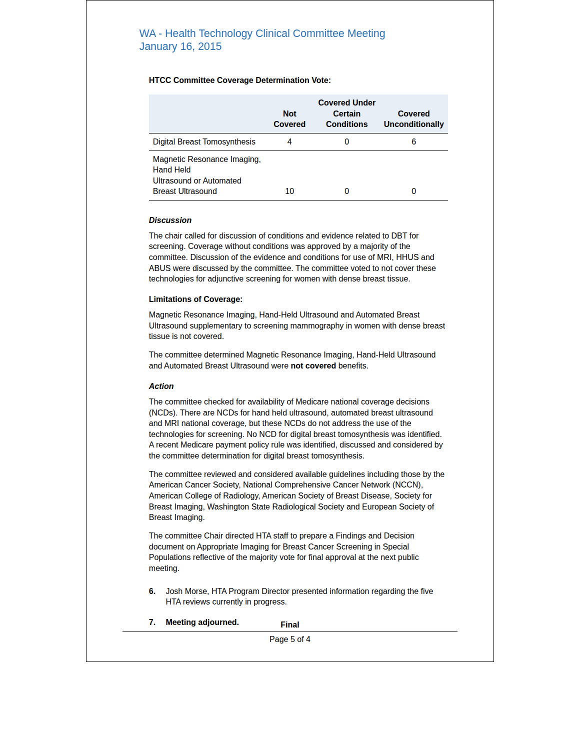WA - Health Technology Clinical Committee Meeting
January 16, 2015
HTCC Committee Coverage Determination Vote:
| | Not Covered | Covered Under Certain Conditions | Covered Unconditionally |
| --- | --- | --- | --- |
| Digital Breast Tomosynthesis | 4 | 0 | 6 |
| Magnetic Resonance Imaging, Hand Held Ultrasound or Automated Breast Ultrasound | 10 | 0 | 0 |
Discussion
The chair called for discussion of conditions and evidence related to DBT for screening. Coverage without conditions was approved by a majority of the committee. Discussion of the evidence and conditions for use of MRI, HHUS and ABUS were discussed by the committee. The committee voted to not cover these technologies for adjunctive screening for women with dense breast tissue.
Limitations of Coverage:
Magnetic Resonance Imaging, Hand-Held Ultrasound and Automated Breast Ultrasound supplementary to screening mammography in women with dense breast tissue is not covered.
The committee determined Magnetic Resonance Imaging, Hand-Held Ultrasound and Automated Breast Ultrasound were not covered benefits.
Action
The committee checked for availability of Medicare national coverage decisions (NCDs). There are NCDs for hand held ultrasound, automated breast ultrasound and MRI national coverage, but these NCDs do not address the use of the technologies for screening. No NCD for digital breast tomosynthesis was identified. A recent Medicare payment policy rule was identified, discussed and considered by the committee determination for digital breast tomosynthesis.
The committee reviewed and considered available guidelines including those by the American Cancer Society, National Comprehensive Cancer Network (NCCN), American College of Radiology, American Society of Breast Disease, Society for Breast Imaging, Washington State Radiological Society and European Society of Breast Imaging.
The committee Chair directed HTA staff to prepare a Findings and Decision document on Appropriate Imaging for Breast Cancer Screening in Special Populations reflective of the majority vote for final approval at the next public meeting.
6. Josh Morse, HTA Program Director presented information regarding the five HTA reviews currently in progress.
7. Meeting adjourned.
Final
Page 5 of 4